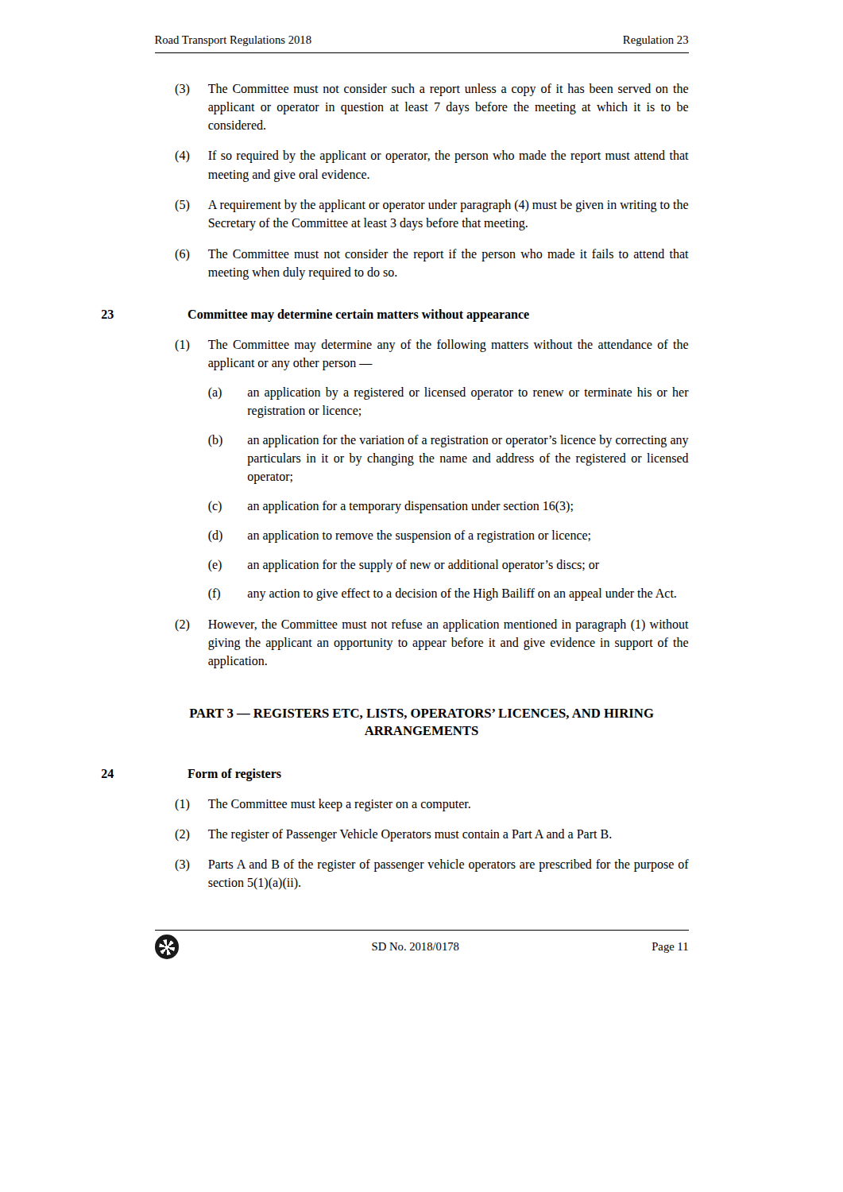Road Transport Regulations 2018
Regulation 23
(3) The Committee must not consider such a report unless a copy of it has been served on the applicant or operator in question at least 7 days before the meeting at which it is to be considered.
(4) If so required by the applicant or operator, the person who made the report must attend that meeting and give oral evidence.
(5) A requirement by the applicant or operator under paragraph (4) must be given in writing to the Secretary of the Committee at least 3 days before that meeting.
(6) The Committee must not consider the report if the person who made it fails to attend that meeting when duly required to do so.
23 Committee may determine certain matters without appearance
(1) The Committee may determine any of the following matters without the attendance of the applicant or any other person —
(a) an application by a registered or licensed operator to renew or terminate his or her registration or licence;
(b) an application for the variation of a registration or operator’s licence by correcting any particulars in it or by changing the name and address of the registered or licensed operator;
(c) an application for a temporary dispensation under section 16(3);
(d) an application to remove the suspension of a registration or licence;
(e) an application for the supply of new or additional operator’s discs; or
(f) any action to give effect to a decision of the High Bailiff on an appeal under the Act.
(2) However, the Committee must not refuse an application mentioned in paragraph (1) without giving the applicant an opportunity to appear before it and give evidence in support of the application.
PART 3 — REGISTERS ETC, LISTS, OPERATORS’ LICENCES, AND HIRING ARRANGEMENTS
24 Form of registers
(1) The Committee must keep a register on a computer.
(2) The register of Passenger Vehicle Operators must contain a Part A and a Part B.
(3) Parts A and B of the register of passenger vehicle operators are prescribed for the purpose of section 5(1)(a)(ii).
SD No. 2018/0178
Page 11